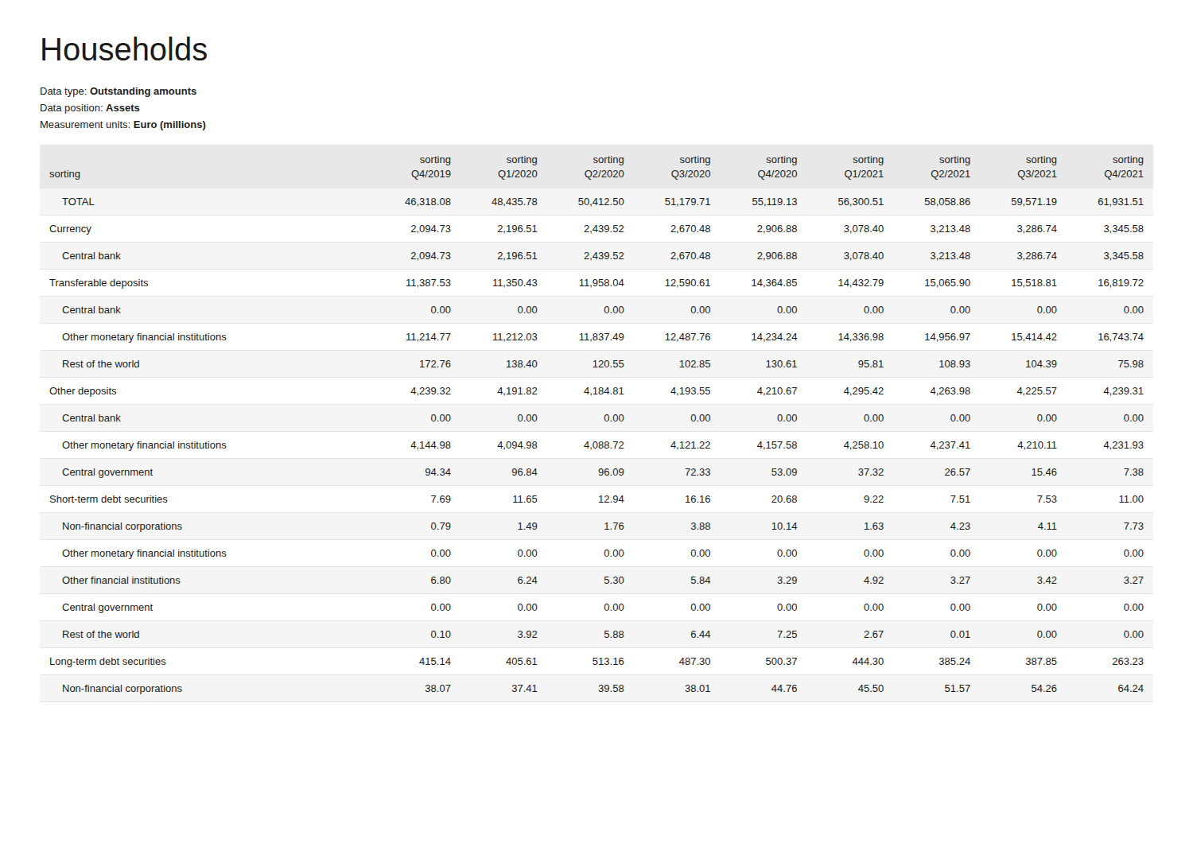Households
Data type: Outstanding amounts
Data position: Assets
Measurement units: Euro (millions)
| sorting | sorting Q4/2019 | sorting Q1/2020 | sorting Q2/2020 | sorting Q3/2020 | sorting Q4/2020 | sorting Q1/2021 | sorting Q2/2021 | sorting Q3/2021 | sorting Q4/2021 |
| --- | --- | --- | --- | --- | --- | --- | --- | --- | --- |
| TOTAL | 46,318.08 | 48,435.78 | 50,412.50 | 51,179.71 | 55,119.13 | 56,300.51 | 58,058.86 | 59,571.19 | 61,931.51 |
| Currency | 2,094.73 | 2,196.51 | 2,439.52 | 2,670.48 | 2,906.88 | 3,078.40 | 3,213.48 | 3,286.74 | 3,345.58 |
| Central bank | 2,094.73 | 2,196.51 | 2,439.52 | 2,670.48 | 2,906.88 | 3,078.40 | 3,213.48 | 3,286.74 | 3,345.58 |
| Transferable deposits | 11,387.53 | 11,350.43 | 11,958.04 | 12,590.61 | 14,364.85 | 14,432.79 | 15,065.90 | 15,518.81 | 16,819.72 |
| Central bank | 0.00 | 0.00 | 0.00 | 0.00 | 0.00 | 0.00 | 0.00 | 0.00 | 0.00 |
| Other monetary financial institutions | 11,214.77 | 11,212.03 | 11,837.49 | 12,487.76 | 14,234.24 | 14,336.98 | 14,956.97 | 15,414.42 | 16,743.74 |
| Rest of the world | 172.76 | 138.40 | 120.55 | 102.85 | 130.61 | 95.81 | 108.93 | 104.39 | 75.98 |
| Other deposits | 4,239.32 | 4,191.82 | 4,184.81 | 4,193.55 | 4,210.67 | 4,295.42 | 4,263.98 | 4,225.57 | 4,239.31 |
| Central bank | 0.00 | 0.00 | 0.00 | 0.00 | 0.00 | 0.00 | 0.00 | 0.00 | 0.00 |
| Other monetary financial institutions | 4,144.98 | 4,094.98 | 4,088.72 | 4,121.22 | 4,157.58 | 4,258.10 | 4,237.41 | 4,210.11 | 4,231.93 |
| Central government | 94.34 | 96.84 | 96.09 | 72.33 | 53.09 | 37.32 | 26.57 | 15.46 | 7.38 |
| Short-term debt securities | 7.69 | 11.65 | 12.94 | 16.16 | 20.68 | 9.22 | 7.51 | 7.53 | 11.00 |
| Non-financial corporations | 0.79 | 1.49 | 1.76 | 3.88 | 10.14 | 1.63 | 4.23 | 4.11 | 7.73 |
| Other monetary financial institutions | 0.00 | 0.00 | 0.00 | 0.00 | 0.00 | 0.00 | 0.00 | 0.00 | 0.00 |
| Other financial institutions | 6.80 | 6.24 | 5.30 | 5.84 | 3.29 | 4.92 | 3.27 | 3.42 | 3.27 |
| Central government | 0.00 | 0.00 | 0.00 | 0.00 | 0.00 | 0.00 | 0.00 | 0.00 | 0.00 |
| Rest of the world | 0.10 | 3.92 | 5.88 | 6.44 | 7.25 | 2.67 | 0.01 | 0.00 | 0.00 |
| Long-term debt securities | 415.14 | 405.61 | 513.16 | 487.30 | 500.37 | 444.30 | 385.24 | 387.85 | 263.23 |
| Non-financial corporations | 38.07 | 37.41 | 39.58 | 38.01 | 44.76 | 45.50 | 51.57 | 54.26 | 64.24 |